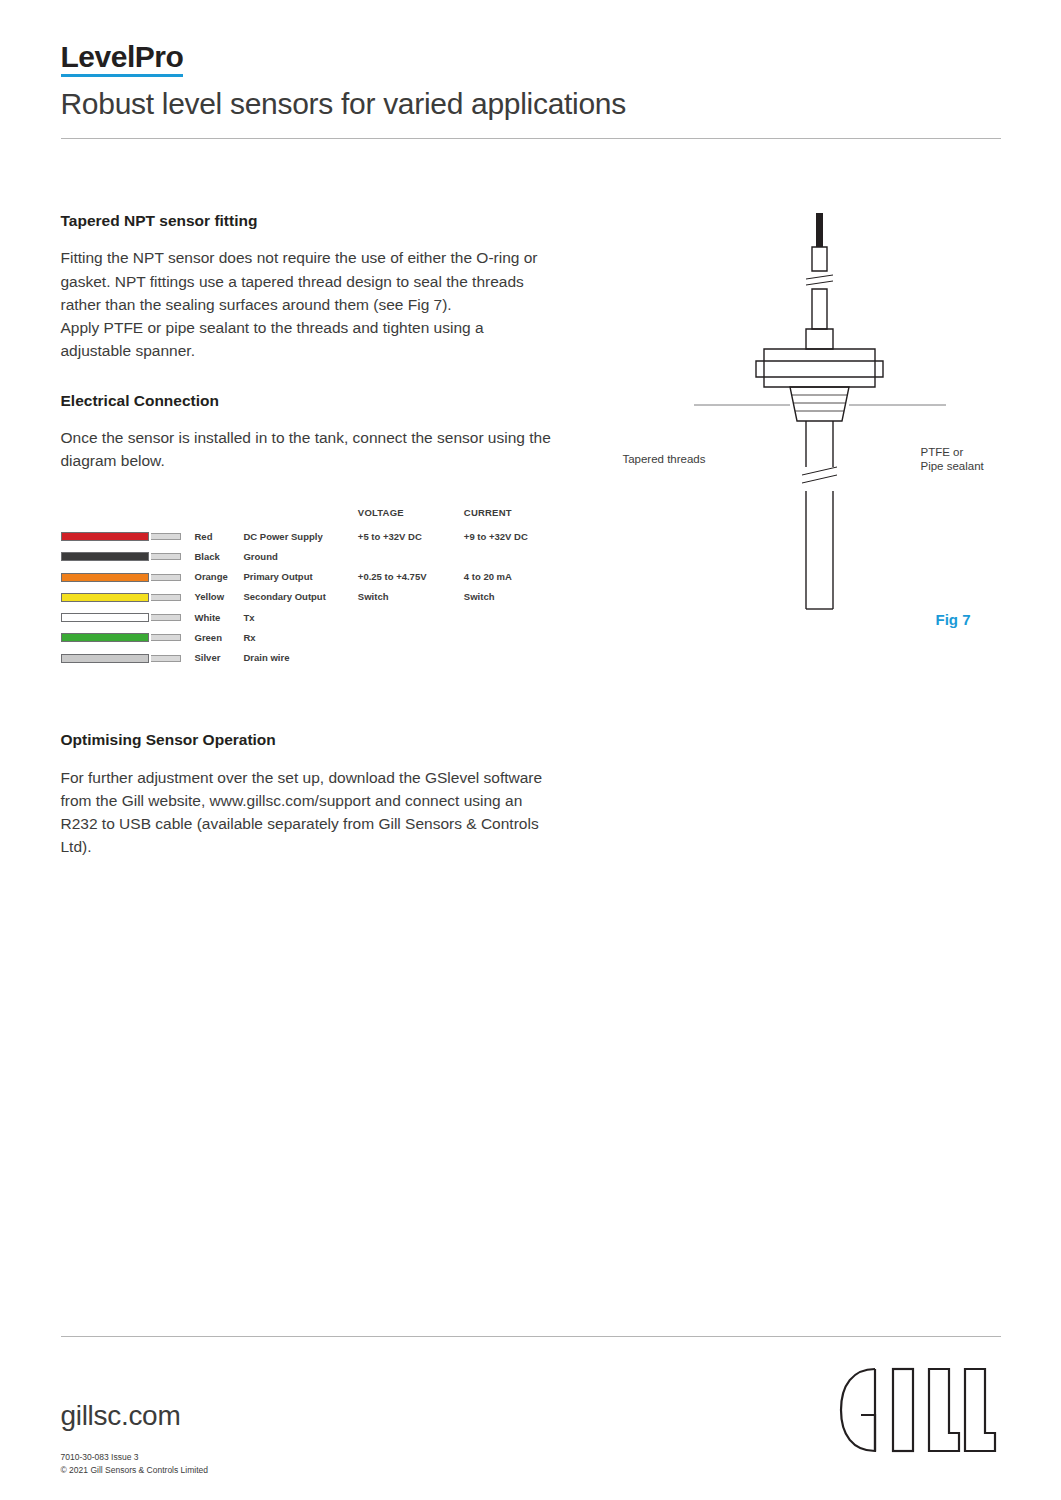LevelPro
Robust level sensors for varied applications
Tapered NPT sensor fitting
Fitting the NPT sensor does not require the use of either the O-ring or gasket. NPT fittings use a tapered thread design to seal the threads rather than the sealing surfaces around them (see Fig 7).
Apply PTFE or pipe sealant to the threads and tighten using a adjustable spanner.
Electrical Connection
Once the sensor is installed in to the tank, connect the sensor using the diagram below.
| | | | VOLTAGE | CURRENT |
| --- | --- | --- | --- | --- |
| | Red | DC Power Supply | +5 to +32V DC | +9 to +32V DC |
| | Black | Ground | | |
| | Orange | Primary Output | +0.25 to +4.75V | 4 to 20 mA |
| | Yellow | Secondary Output | Switch | Switch |
| | White | Tx | | |
| | Green | Rx | | |
| | Silver | Drain wire | | |
Optimising Sensor Operation
For further adjustment over the set up, download the GSlevel software from the Gill website, www.gillsc.com/support and connect using an R232 to USB cable (available separately from Gill Sensors & Controls Ltd).
Tapered threads
PTFE or
Pipe sealant
Fig 7
gillsc.com
7010-30-083 Issue 3
© 2021 Gill Sensors & Controls Limited